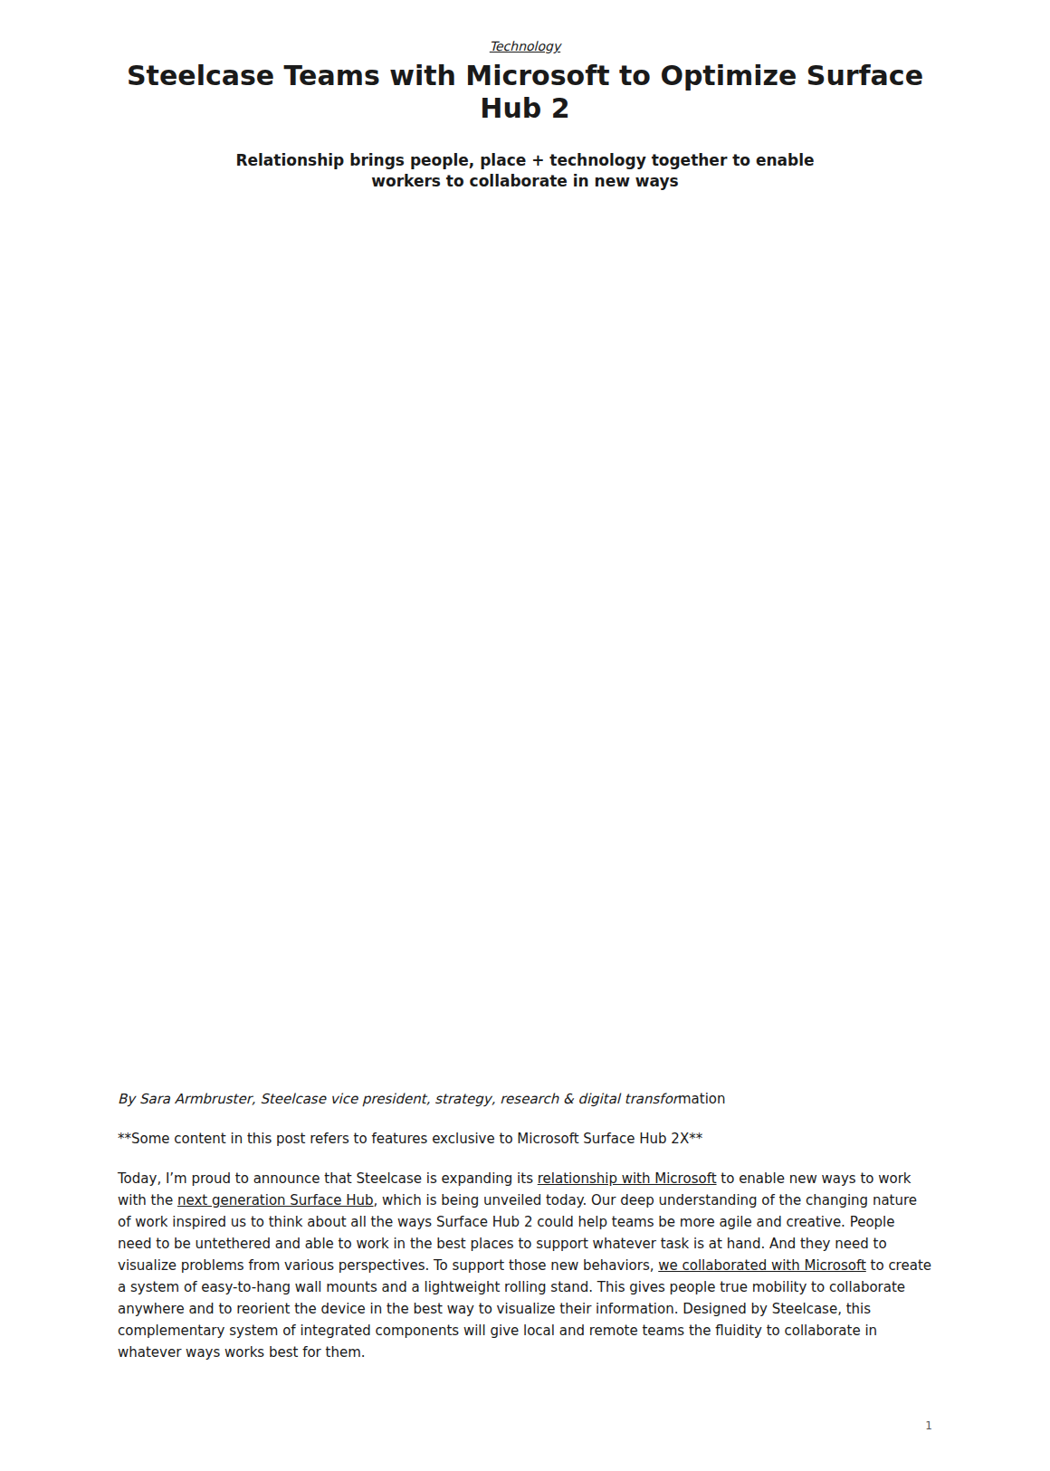Technology
Steelcase Teams with Microsoft to Optimize Surface Hub 2
Relationship brings people, place + technology together to enable workers to collaborate in new ways
By Sara Armbruster, Steelcase vice president, strategy, research & digital transformation
**Some content in this post refers to features exclusive to Microsoft Surface Hub 2X**
Today, I’m proud to announce that Steelcase is expanding its relationship with Microsoft to enable new ways to work with the next generation Surface Hub, which is being unveiled today. Our deep understanding of the changing nature of work inspired us to think about all the ways Surface Hub 2 could help teams be more agile and creative. People need to be untethered and able to work in the best places to support whatever task is at hand. And they need to visualize problems from various perspectives. To support those new behaviors, we collaborated with Microsoft to create a system of easy-to-hang wall mounts and a lightweight rolling stand. This gives people true mobility to collaborate anywhere and to reorient the device in the best way to visualize their information. Designed by Steelcase, this complementary system of integrated components will give local and remote teams the fluidity to collaborate in whatever ways works best for them.
1